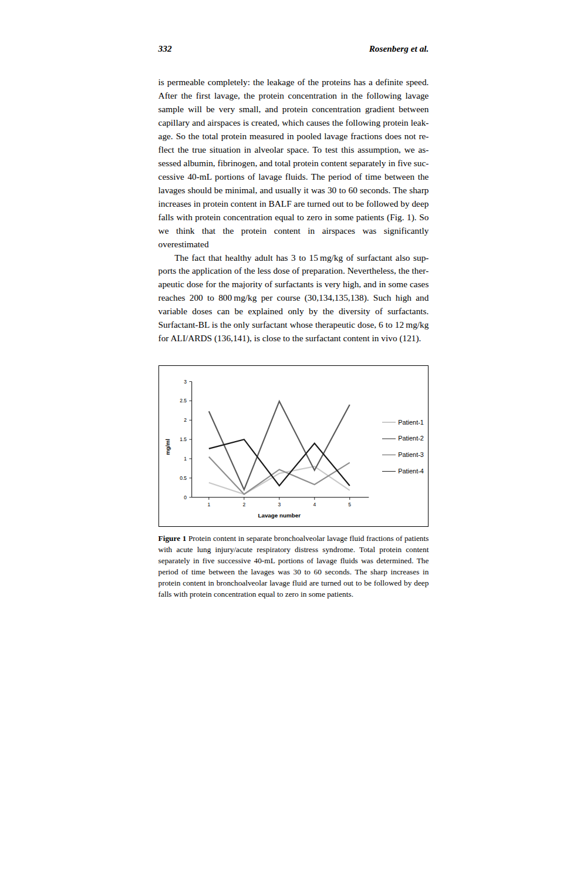332 Rosenberg et al.
is permeable completely: the leakage of the proteins has a definite speed. After the first lavage, the protein concentration in the following lavage sample will be very small, and protein concentration gradient between capillary and airspaces is created, which causes the following protein leakage. So the total protein measured in pooled lavage fractions does not reflect the true situation in alveolar space. To test this assumption, we assessed albumin, fibrinogen, and total protein content separately in five successive 40-mL portions of lavage fluids. The period of time between the lavages should be minimal, and usually it was 30 to 60 seconds. The sharp increases in protein content in BALF are turned out to be followed by deep falls with protein concentration equal to zero in some patients (Fig. 1). So we think that the protein content in airspaces was significantly overestimated
The fact that healthy adult has 3 to 15 mg/kg of surfactant also supports the application of the less dose of preparation. Nevertheless, the therapeutic dose for the majority of surfactants is very high, and in some cases reaches 200 to 800 mg/kg per course (30,134,135,138). Such high and variable doses can be explained only by the diversity of surfactants. Surfactant-BL is the only surfactant whose therapeutic dose, 6 to 12 mg/kg for ALI/ARDS (136,141), is close to the surfactant content in vivo (121).
mg/ml 0 0.5 1 1.5 2 2.5 3 1 2 3 4 5 Lavage number
Patient-1
Patient-2
Patient-3
Patient-4
Figure 1 Protein content in separate bronchoalveolar lavage fluid fractions of patients with acute lung injury/acute respiratory distress syndrome. Total protein content separately in five successive 40-mL portions of lavage fluids was determined. The period of time between the lavages was 30 to 60 seconds. The sharp increases in protein content in bronchoalveolar lavage fluid are turned out to be followed by deep falls with protein concentration equal to zero in some patients.